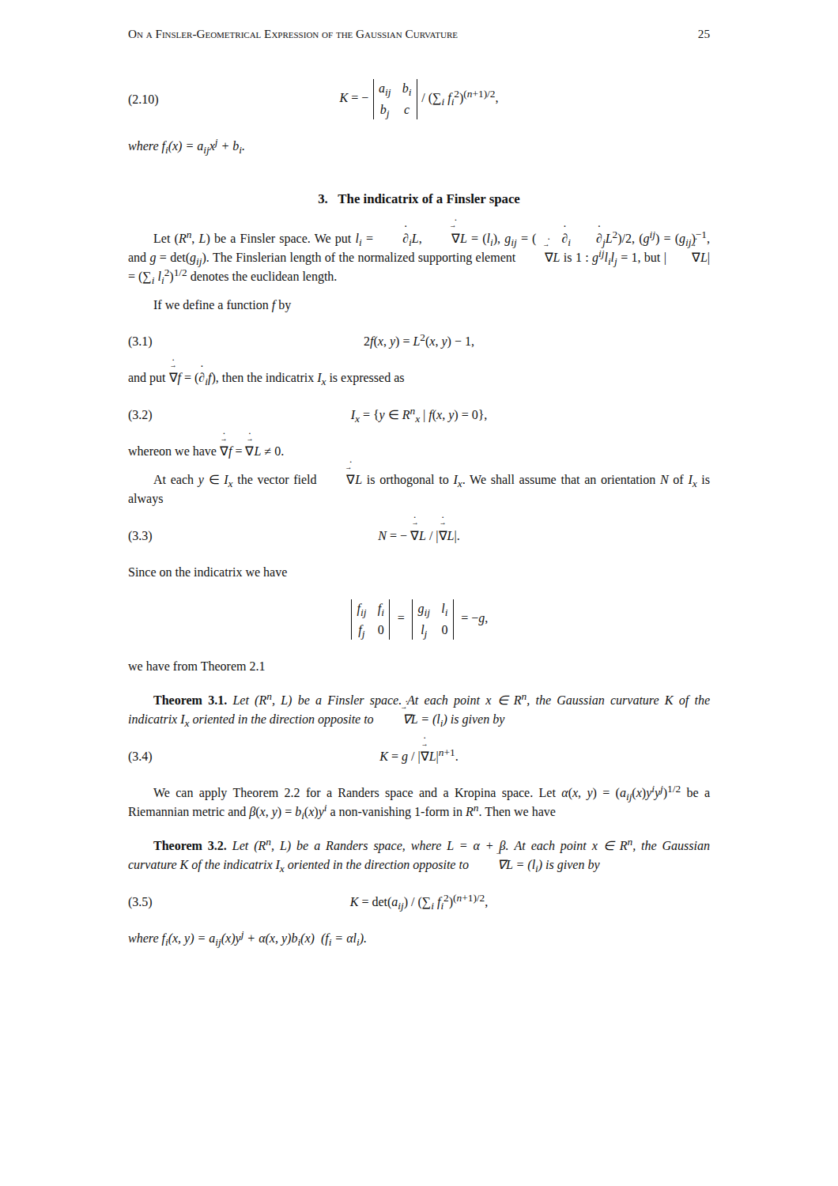On a Finsler-Geometrical Expression of the Gaussian Curvature 25
(2.10) K = − aij bi bj c / (∑i fi2)(n+1)/2,
where fi(x) = aijxj + bi.
3. The indicatrix of a Finsler space
Let (Rn, L) be a Finsler space. We put li = ∂iL, ∇L = (li), gij = (∂i∂jL2)/2, (gij) = (gij)−1, and g = det(gij). The Finslerian length of the normalized supporting element ∇L is 1 : gijlilj = 1, but |∇L| = (∑i li2)1/2 denotes the euclidean length.
If we define a function f by
(3.1) 2f(x, y) = L2(x, y) − 1,
and put ∇f = (∂if), then the indicatrix Ix is expressed as
(3.2) Ix = {y ∈ Rnx | f(x, y) = 0},
whereon we have ∇f = ∇L ≠ 0.
At each y ∈ Ix the vector field ∇L is orthogonal to Ix. We shall assume that an orientation N of Ix is always
(3.3) N = − ∇L / |∇L|.
Since on the indicatrix we have
fij fi fj 0 = gij li lj 0 = −g,
we have from Theorem 2.1
Theorem 3.1. Let (Rn, L) be a Finsler space. At each point x ∈ Rn, the Gaussian curvature K of the indicatrix Ix oriented in the direction opposite to ∇L = (li) is given by
(3.4) K = g / |∇L|n+1.
We can apply Theorem 2.2 for a Randers space and a Kropina space. Let α(x, y) = (aij(x)yiyj)1/2 be a Riemannian metric and β(x, y) = bi(x)yi a non-vanishing 1-form in Rn. Then we have
Theorem 3.2. Let (Rn, L) be a Randers space, where L = α + β. At each point x ∈ Rn, the Gaussian curvature K of the indicatrix Ix oriented in the direction opposite to ∇L = (li) is given by
(3.5) K = det(aij) / (∑i fi2)(n+1)/2,
where fi(x, y) = aij(x)yj + α(x, y)bi(x) (fi = αli).